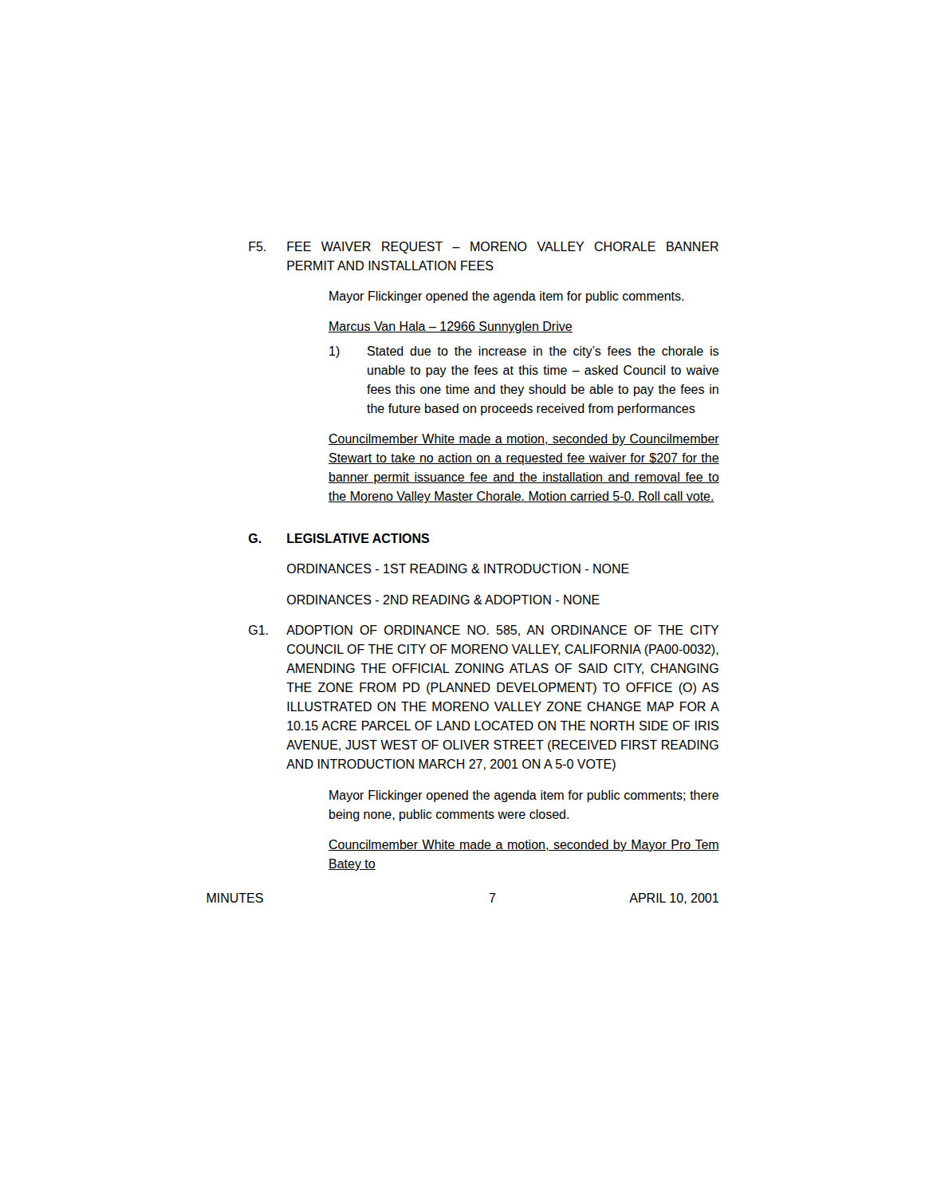F5.
FEE WAIVER REQUEST – MORENO VALLEY CHORALE BANNER PERMIT AND INSTALLATION FEES
Mayor Flickinger opened the agenda item for public comments.
Marcus Van Hala – 12966 Sunnyglen Drive
1)
Stated due to the increase in the city’s fees the chorale is unable to pay the fees at this time – asked Council to waive fees this one time and they should be able to pay the fees in the future based on proceeds received from performances
Councilmember White made a motion, seconded by Councilmember Stewart to take no action on a requested fee waiver for $207 for the banner permit issuance fee and the installation and removal fee to the Moreno Valley Master Chorale. Motion carried 5-0. Roll call vote.
G.
LEGISLATIVE ACTIONS
ORDINANCES - 1ST READING & INTRODUCTION - NONE
ORDINANCES - 2ND READING & ADOPTION - NONE
G1.
ADOPTION OF ORDINANCE NO. 585, AN ORDINANCE OF THE CITY COUNCIL OF THE CITY OF MORENO VALLEY, CALIFORNIA (PA00-0032), AMENDING THE OFFICIAL ZONING ATLAS OF SAID CITY, CHANGING THE ZONE FROM PD (PLANNED DEVELOPMENT) TO OFFICE (O) AS ILLUSTRATED ON THE MORENO VALLEY ZONE CHANGE MAP FOR A 10.15 ACRE PARCEL OF LAND LOCATED ON THE NORTH SIDE OF IRIS AVENUE, JUST WEST OF OLIVER STREET (RECEIVED FIRST READING AND INTRODUCTION MARCH 27, 2001 ON A 5-0 VOTE)
Mayor Flickinger opened the agenda item for public comments; there being none, public comments were closed.
Councilmember White made a motion, seconded by Mayor Pro Tem Batey to
MINUTES
7
APRIL 10, 2001